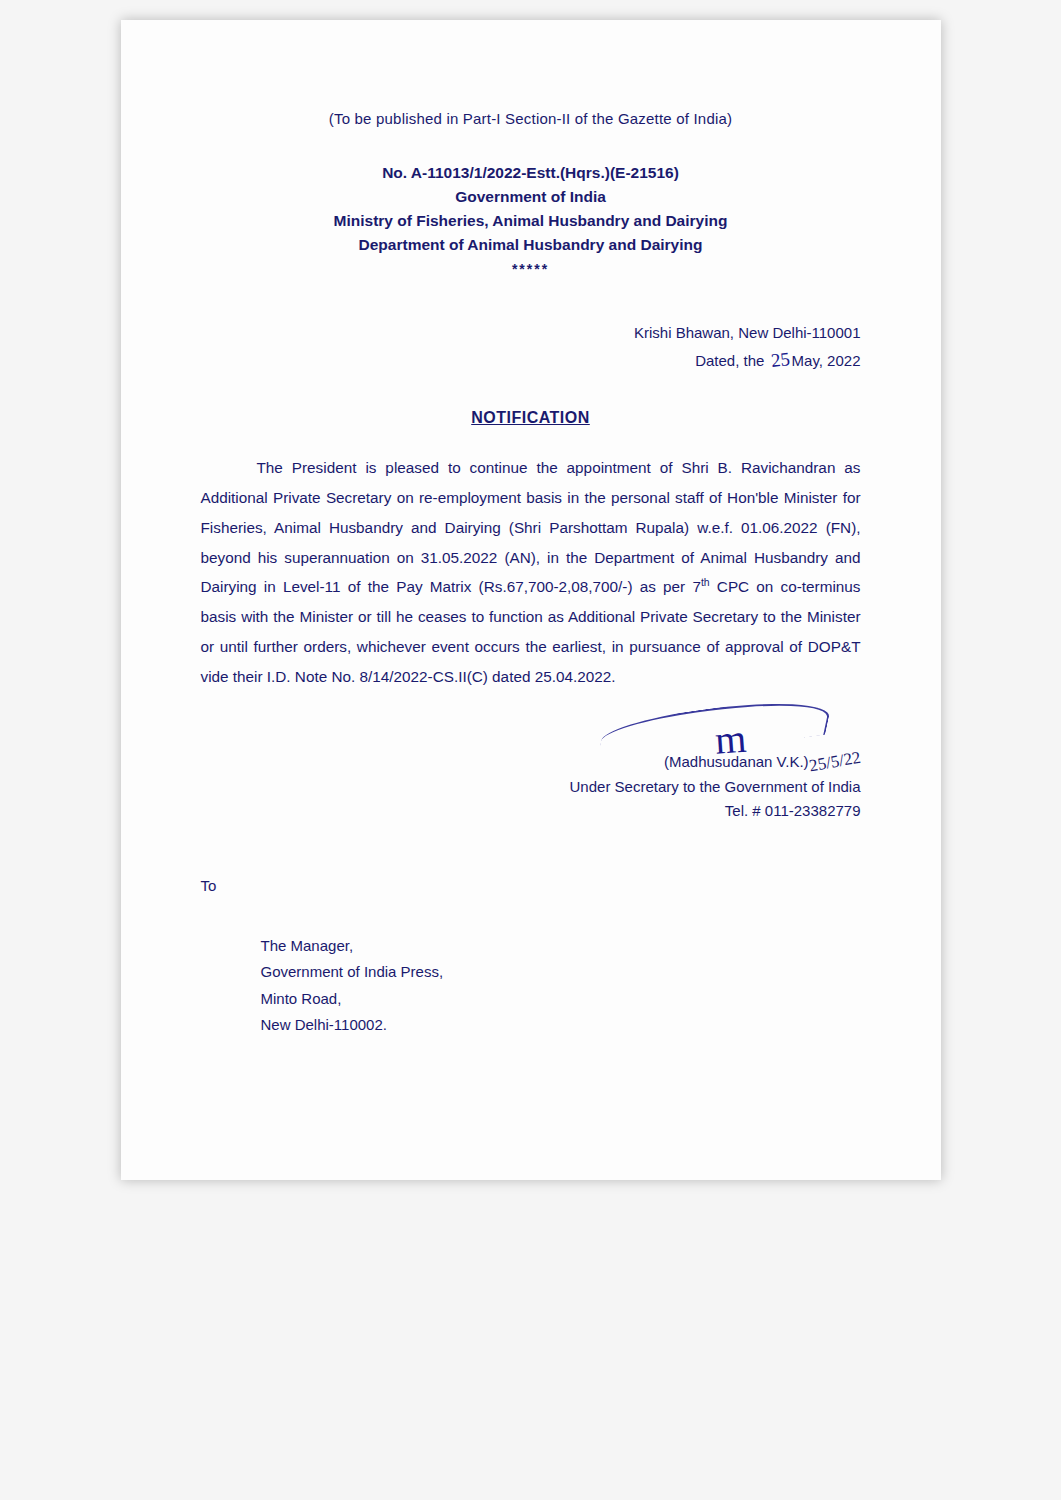(To be published in Part-I Section-II of the Gazette of India)
No. A-11013/1/2022-Estt.(Hqrs.)(E-21516)
Government of India
Ministry of Fisheries, Animal Husbandry and Dairying
Department of Animal Husbandry and Dairying *****
Krishi Bhawan, New Delhi-110001
Dated, the 25 May, 2022
NOTIFICATION
The President is pleased to continue the appointment of Shri B. Ravichandran as Additional Private Secretary on re-employment basis in the personal staff of Hon'ble Minister for Fisheries, Animal Husbandry and Dairying (Shri Parshottam Rupala) w.e.f. 01.06.2022 (FN), beyond his superannuation on 31.05.2022 (AN), in the Department of Animal Husbandry and Dairying in Level-11 of the Pay Matrix (Rs.67,700-2,08,700/-) as per 7th CPC on co-terminus basis with the Minister or till he ceases to function as Additional Private Secretary to the Minister or until further orders, whichever event occurs the earliest, in pursuance of approval of DOP&T vide their I.D. Note No. 8/14/2022-CS.II(C) dated 25.04.2022.
m
(Madhusudanan V.K.)25/5/22
Under Secretary to the Government of India
Tel. # 011-23382779
To
The Manager,
Government of India Press,
Minto Road,
New Delhi-110002.